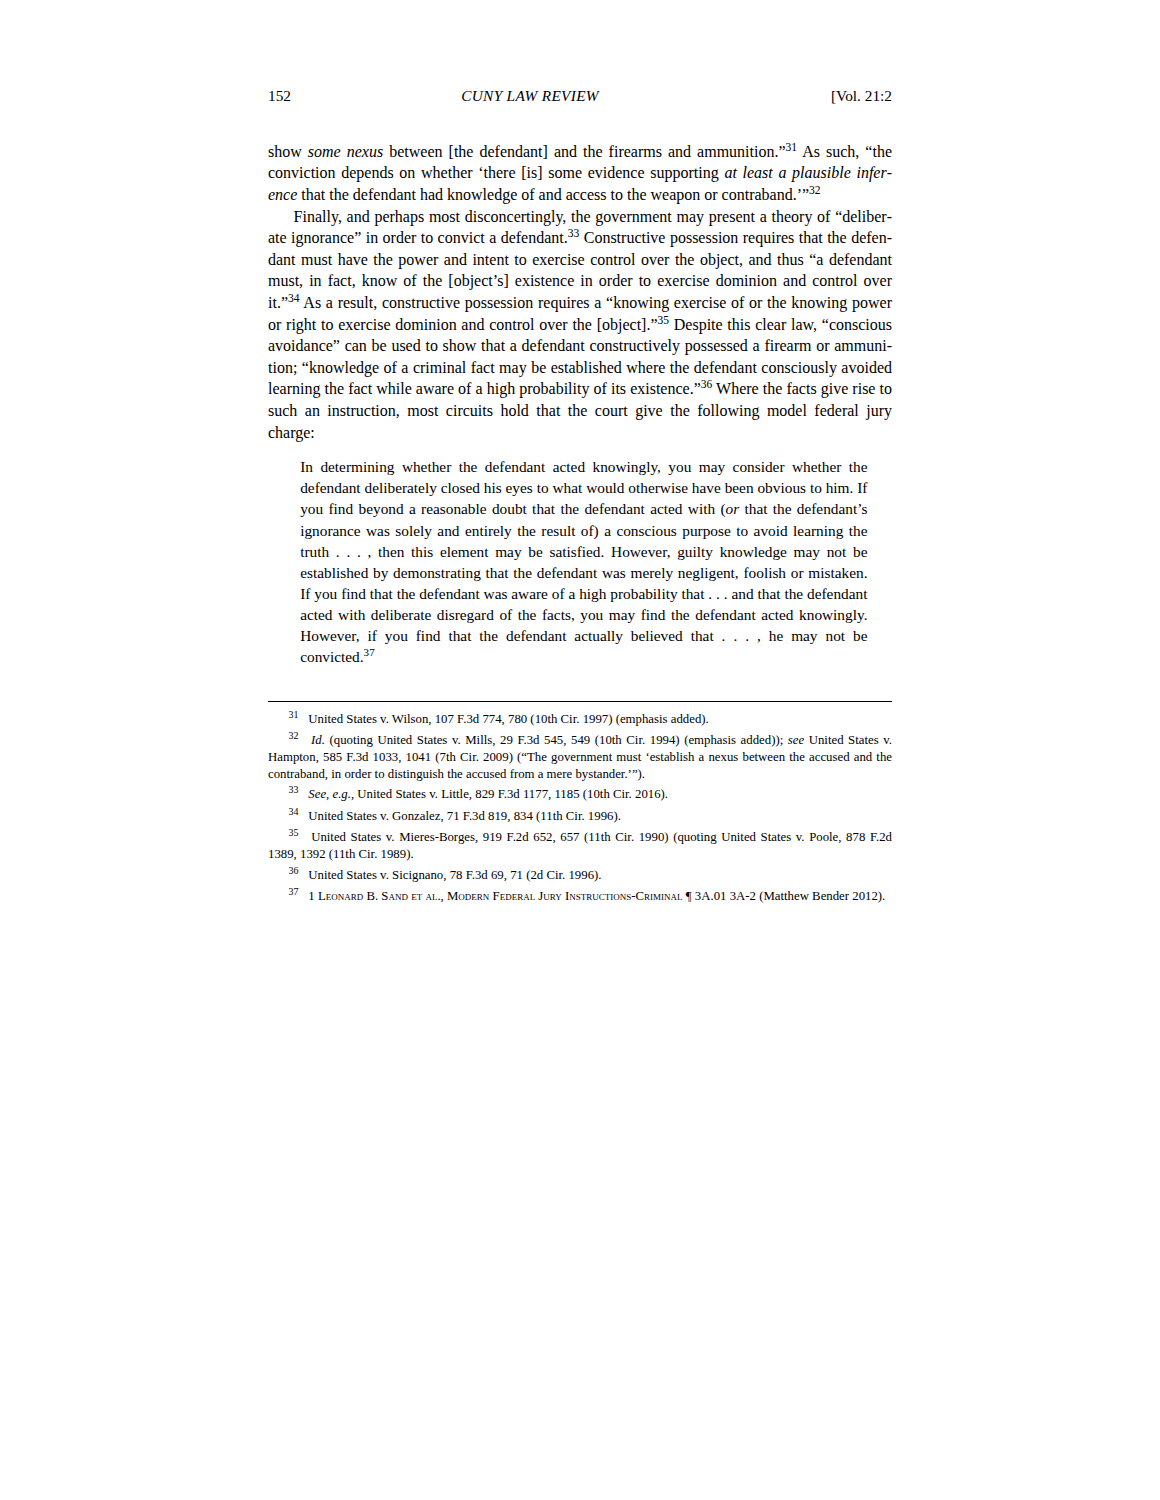152
CUNY LAW REVIEW
[Vol. 21:2
show some nexus between [the defendant] and the firearms and ammunition.”31 As such, “the conviction depends on whether ‘there [is] some evidence supporting at least a plausible inference that the defendant had knowledge of and access to the weapon or contraband.’”32
Finally, and perhaps most disconcertingly, the government may present a theory of “deliberate ignorance” in order to convict a defendant.33 Constructive possession requires that the defendant must have the power and intent to exercise control over the object, and thus “a defendant must, in fact, know of the [object’s] existence in order to exercise dominion and control over it.”34 As a result, constructive possession requires a “knowing exercise of or the knowing power or right to exercise dominion and control over the [object].”35 Despite this clear law, “conscious avoidance” can be used to show that a defendant constructively possessed a firearm or ammunition; “knowledge of a criminal fact may be established where the defendant consciously avoided learning the fact while aware of a high probability of its existence.”36 Where the facts give rise to such an instruction, most circuits hold that the court give the following model federal jury charge:
In determining whether the defendant acted knowingly, you may consider whether the defendant deliberately closed his eyes to what would otherwise have been obvious to him. If you find beyond a reasonable doubt that the defendant acted with (or that the defendant’s ignorance was solely and entirely the result of) a conscious purpose to avoid learning the truth . . . , then this element may be satisfied. However, guilty knowledge may not be established by demonstrating that the defendant was merely negligent, foolish or mistaken. If you find that the defendant was aware of a high probability that . . . and that the defendant acted with deliberate disregard of the facts, you may find the defendant acted knowingly. However, if you find that the defendant actually believed that . . . , he may not be convicted.37
31 United States v. Wilson, 107 F.3d 774, 780 (10th Cir. 1997) (emphasis added).
32 Id. (quoting United States v. Mills, 29 F.3d 545, 549 (10th Cir. 1994) (emphasis added)); see United States v. Hampton, 585 F.3d 1033, 1041 (7th Cir. 2009) (“The government must ‘establish a nexus between the accused and the contraband, in order to distinguish the accused from a mere bystander.’”).
33 See, e.g., United States v. Little, 829 F.3d 1177, 1185 (10th Cir. 2016).
34 United States v. Gonzalez, 71 F.3d 819, 834 (11th Cir. 1996).
35 United States v. Mieres-Borges, 919 F.2d 652, 657 (11th Cir. 1990) (quoting United States v. Poole, 878 F.2d 1389, 1392 (11th Cir. 1989).
36 United States v. Sicignano, 78 F.3d 69, 71 (2d Cir. 1996).
37 1 Leonard B. Sand et al., Modern Federal Jury Instructions-Criminal ¶ 3A.01 3A-2 (Matthew Bender 2012).